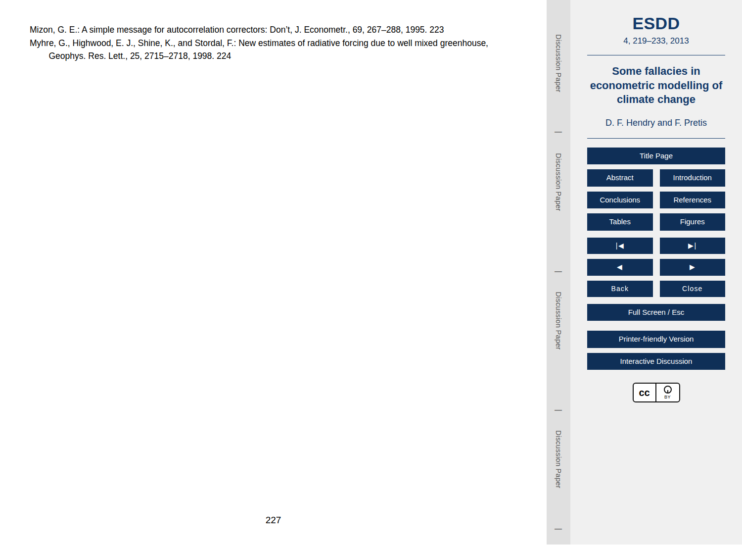Mizon, G. E.: A simple message for autocorrelation correctors: Don’t, J. Econometr., 69, 267–288, 1995. 223
Myhre, G., Highwood, E. J., Shine, K., and Stordal, F.: New estimates of radiative forcing due to well mixed greenhouse, Geophys. Res. Lett., 25, 2715–2718, 1998. 224
227
Discussion Paper | Discussion Paper | Discussion Paper | Discussion Paper |
ESDD
4, 219–233, 2013
Some fallacies in econometric modelling of climate change
D. F. Hendry and F. Pretis
Title Page
Abstract Introduction Conclusions References Tables Figures
|◀ ▶| ◀ ▶ Back Close
Full Screen / Esc
Printer-friendly Version Interactive Discussion
cc
BY